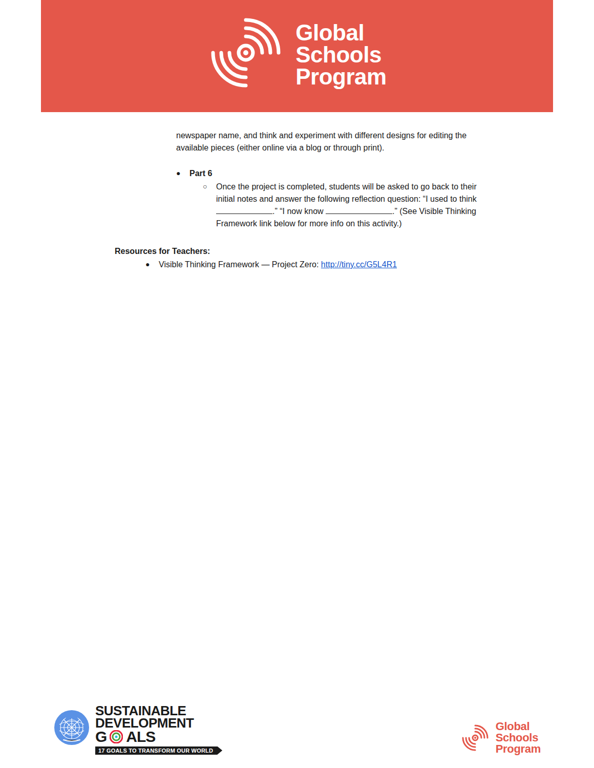Global Schools Program
newspaper name, and think and experiment with different designs for editing the available pieces (either online via a blog or through print).
Part 6
Once the project is completed, students will be asked to go back to their initial notes and answer the following reflection question: “I used to think .” “I now know .” (See Visible Thinking Framework link below for more info on this activity.)
Resources for Teachers:
Visible Thinking Framework — Project Zero: http://tiny.cc/G5L4R1
SUSTAINABLEDEVELOPMENT
G ALS
17 GOALS TO TRANSFORM OUR WORLD
Global Schools Program